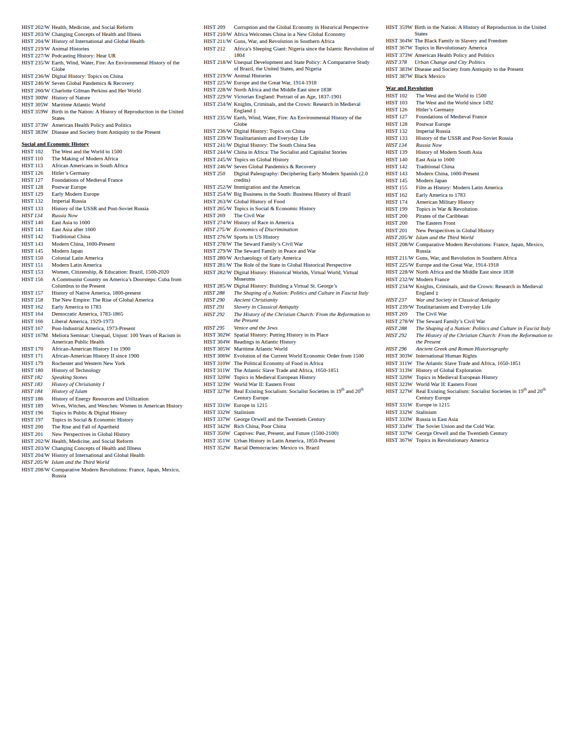| HIST 202/W | Health, Medicine, and Social Reform |
| HIST 203/W | Changing Concepts of Health and Illness |
| HIST 204/W | History of International and Global Health |
| HIST 219/W | Animal Histories |
| HIST 227/W | Podcasting History: Hear UR |
| HIST 235/W | Earth, Wind, Water, Fire: An Environmental History of the Globe |
| HIST 236/W | Digital History: Topics on China |
| HIST 246/W | Seven Global Pandemics & Recovery |
| HIST 260/W | Charlotte Gilman Perkins and Her World |
| HIST 300W | History of Nature |
| HIST 305W | Maritime Atlantic World |
| HIST 359W | Birth in the Nation: A History of Reproduction in the United States |
| HIST 373W | American Health Policy and Politics |
| HIST 383W | Disease and Society from Antiquity to the Present |
Social and Economic History
| HIST 102 | The West and the World to 1500 |
| HIST 110 | The Making of Modern Africa |
| HIST 113 | African Americans in South Africa |
| HIST 126 | Hitler’s Germany |
| HIST 127 | Foundations of Medieval France |
| HIST 128 | Postwar Europe |
| HIST 129 | Early Modern Europe |
| HIST 132 | Imperial Russia |
| HIST 133 | History of the USSR and Post-Soviet Russia |
| HIST 134 | Russia Now |
| HIST 140 | East Asia to 1600 |
| HIST 141 | East Asia after 1600 |
| HIST 142 | Traditional China |
| HIST 143 | Modern China, 1600-Present |
| HIST 145 | Modern Japan |
| HIST 150 | Colonial Latin America |
| HIST 151 | Modern Latin America |
| HIST 153 | Women, Citizenship, & Education: Brazil, 1500-2020 |
| HIST 156 | A Communist Country on America’s Doorsteps: Cuba from Columbus to the Present |
| HIST 157 | History of Native America, 1800-present |
| HIST 158 | The New Empire: The Rise of Global America |
| HIST 162 | Early America to 1783 |
| HIST 164 | Democratic America, 1783-1865 |
| HIST 166 | Liberal America, 1929-1973 |
| HIST 167 | Post-Industrial America, 1973-Present |
| HIST 167M | Meliora Seminar: Unequal, Unjust: 100 Years of Racism in American Public Health |
| HIST 170 | African-American History I to 1900 |
| HIST 171 | African-American History II since 1900 |
| HIST 179 | Rochester and Western New York |
| HIST 180 | History of Technology |
| HIST 182 | Speaking Stones |
| HIST 183 | History of Christianity I |
| HIST 184 | History of Islam |
| HIST 186 | History of Energy Resources and Utilization |
| HIST 189 | Wives, Witches, and Wenches: Women in American History |
| HIST 196 | Topics in Public & Digital History |
| HIST 197 | Topics in Social & Economic History |
| HIST 200 | The Rise and Fall of Apartheid |
| HIST 201 | New Perspectives in Global History |
| HIST 202/W | Health, Medicine, and Social Reform |
| HIST 203/W | Changing Concepts of Health and Illness |
| HIST 204/W | History of International and Global Health |
| HIST 205/W | Islam and the Third World |
| HIST 208/W | Comparative Modern Revolutions: France, Japan, Mexico, Russia |
| HIST 209 | Corruption and the Global Economy in Historical Perspective |
| HIST 210/W | Africa Welcomes China in a New Global Economy |
| HIST 211/W | Guns, War, and Revolution in Southern Africa |
| HIST 212 | Africa’s Sleeping Giant: Nigeria since the Islamic Revolution of 1804 |
| HIST 218/W | Unequal Development and State Policy: A Comparative Study of Brazil, the United States, and Nigeria |
| HIST 219/W | Animal Histories |
| HIST 225/W | Europe and the Great War, 1914-1918 |
| HIST 228/W | North Africa and the Middle East since 1838 |
| HIST 229/W | Victorian England: Portrait of an Age, 1837-1901 |
| HIST 234/W | Knights, Criminals, and the Crown: Research in Medieval England ‡ |
| HIST 235/W | Earth, Wind, Water, Fire: An Environmental History of the Globe |
| HIST 236/W | Digital History: Topics on China |
| HIST 239/W | Totalitarianism and Everyday Life |
| HIST 241/W | Digital History: The South China Sea |
| HIST 244/W | China in Africa: The Socialist and Capitalist Stories |
| HIST 245/W | Topics on Global History |
| HIST 246/W | Seven Global Pandemics & Recovery |
| HIST 250 | Digital Paleography: Deciphering Early Modern Spanish (2.0 credits) |
| HIST 252/W | Immigration and the Americas |
| HIST 254/W | Big Business in the South: Business History of Brazil |
| HIST 263/W | Global History of Food |
| HIST 265/W | Topics in Social & Economic History |
| HIST 269 | The Civil War |
| HIST 274/W | History of Race in America |
| HIST 275/W | Economics of Discrimination |
| HIST 276/W | Sports in US History |
| HIST 278/W | The Seward Family’s Civil War |
| HIST 279/W | The Seward Family in Peace and War |
| HIST 280/W | Archaeology of Early America |
| HIST 281/W | The Role of the State in Global Historical Perspective |
| HIST 282/W | Digital History: Historical Worlds, Virtual World, Virtual Museums |
| HIST 285/W | Digital History: Building a Virtual St. George’s |
| HIST 288 | The Shaping of a Nation: Politics and Culture in Fascist Italy |
| HIST 290 | Ancient Christianity |
| HIST 291 | Slavery in Classical Antiquity |
| HIST 292 | The History of the Christian Church: From the Reformation to the Present |
| HIST 295 | Venice and the Jews |
| HIST 302W | Spatial History: Putting History in its Place |
| HIST 304W | Readings in Atlantic History |
| HIST 305W | Maritime Atlantic World |
| HIST 306W | Evolution of the Current World Economic Order from 1500 |
| HIST 310W | The Political Economy of Food in Africa |
| HIST 311W | The Atlantic Slave Trade and Africa, 1650-1851 |
| HIST 320W | Topics in Medieval European History |
| HIST 323W | World War II: Eastern Front |
| HIST 327W | Real Existing Socialism: Socialist Societies in 19 th and 20 th Century Europe |
| HIST 331W | Europe in 1215 |
| HIST 332W | Stalinism |
| HIST 337W | George Orwell and the Twentieth Century |
| HIST 342W | Rich China, Poor China |
| HIST 350W | Captives: Past, Present, and Future (1500-2100) |
| HIST 351W | Urban History in Latin America, 1850-Present |
| HIST 352W | Racial Democracies: Mexico vs. Brazil |
| HIST 359W | Birth in the Nation: A History of Reproduction in the United States |
| HIST 364W | The Black Family in Slavery and Freedom |
| HIST 367W | Topics in Revolutionary America |
| HIST 373W | American Health Policy and Politics |
| HIST 378 | Urban Change and City Politics |
| HIST 383W | Disease and Society from Antiquity to the Present |
| HIST 387W | Black Mexico |
War and Revolution
| HIST 102 | The West and the World to 1500 |
| HIST 103 | The West and the World since 1492 |
| HIST 126 | Hitler’s Germany |
| HIST 127 | Foundations of Medieval France |
| HIST 128 | Postwar Europe |
| HIST 132 | Imperial Russia |
| HIST 133 | History of the USSR and Post-Soviet Russia |
| HIST 134 | Russia Now |
| HIST 139 | History of Modern South Asia |
| HIST 140 | East Asia to 1600 |
| HIST 142 | Traditional China |
| HIST 143 | Modern China, 1600-Present |
| HIST 145 | Modern Japan |
| HIST 155 | Film as History: Modern Latin America |
| HIST 162 | Early America to 1783 |
| HIST 174 | American Military History |
| HIST 199 | Topics in War & Revolution |
| HIST 200 | Pirates of the Caribbean |
| HIST 200 | The Eastern Front |
| HIST 201 | New Perspectives in Global History |
| HIST 205/W | Islam and the Third World |
| HIST 208/W | Comparative Modern Revolutions: France, Japan, Mexico, Russia |
| HIST 211/W | Guns, War, and Revolution in Southern Africa |
| HIST 225/W | Europe and the Great War, 1914-1918 |
| HIST 228/W | North Africa and the Middle East since 1838 |
| HIST 232/W | Modern France |
| HIST 234/W | Knights, Criminals, and the Crown: Research in Medieval England ‡ |
| HIST 237 | War and Society in Classical Antiquity |
| HIST 239/W | Totalitarianism and Everyday Life |
| HIST 269 | The Civil War |
| HIST 278/W | The Seward Family’s Civil War |
| HIST 288 | The Shaping of a Nation: Politics and Culture in Fascist Italy |
| HIST 292 | The History of the Christian Church: From the Reformation to the Present |
| HIST 296 | Ancient Greek and Roman Historiography |
| HIST 303W | International Human Rights |
| HIST 311W | The Atlantic Slave Trade and Africa, 1650-1851 |
| HIST 313W | History of Global Exploration |
| HIST 320W | Topics in Medieval European History |
| HIST 323W | World War II: Eastern Front |
| HIST 327W | Real Existing Socialism: Socialist Societies in 19 th and 20 th Century Europe |
| HIST 331W | Europe in 1215 |
| HIST 332W | Stalinism |
| HIST 333W | Russia in East Asia |
| HIST 334W | The Soviet Union and the Cold War. |
| HIST 337W | George Orwell and the Twentieth Century |
| HIST 367W | Topics in Revolutionary America |